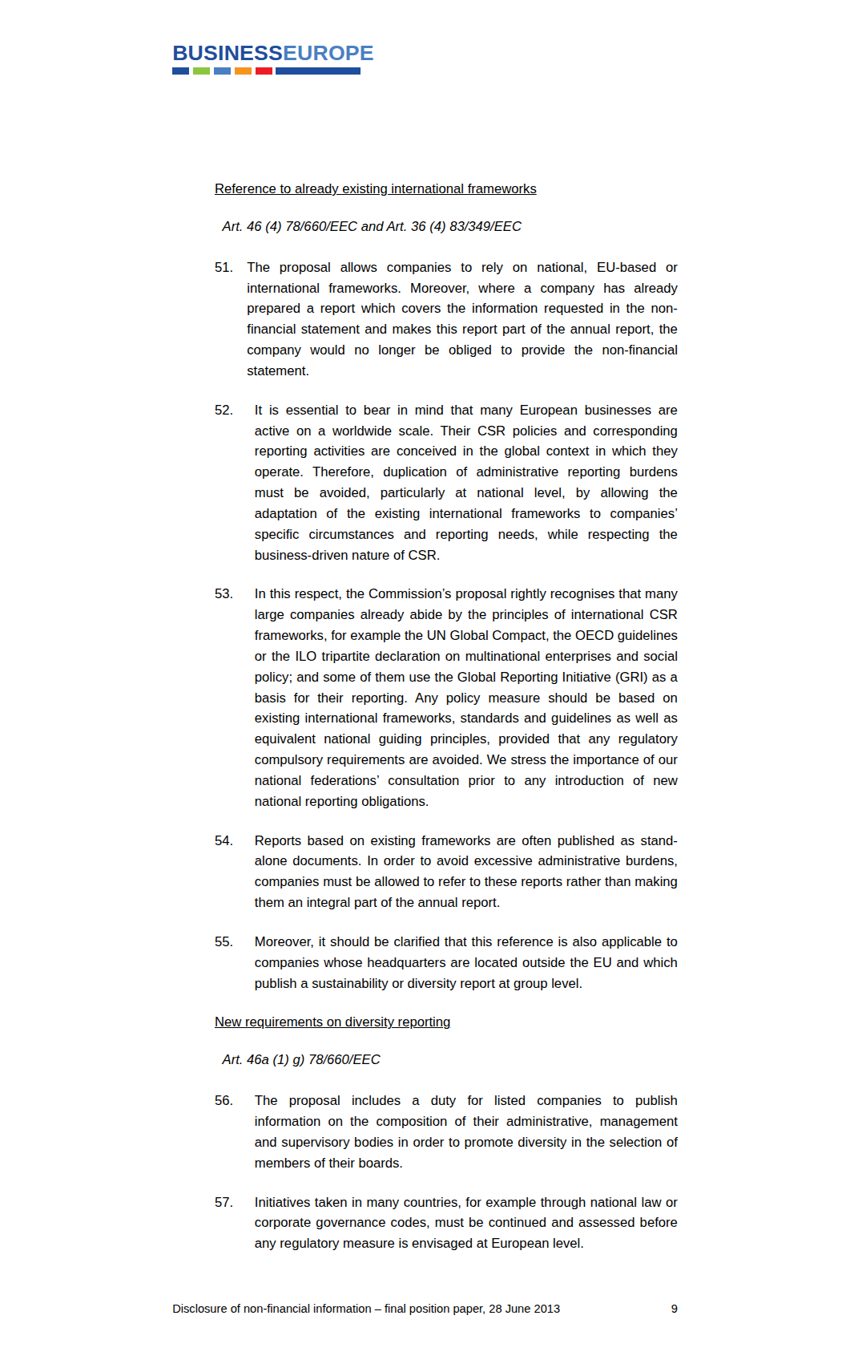BUSINESSEUROPE
Reference to already existing international frameworks
Art. 46 (4) 78/660/EEC and Art. 36 (4) 83/349/EEC
51. The proposal allows companies to rely on national, EU-based or international frameworks. Moreover, where a company has already prepared a report which covers the information requested in the non-financial statement and makes this report part of the annual report, the company would no longer be obliged to provide the non-financial statement.
52. It is essential to bear in mind that many European businesses are active on a worldwide scale. Their CSR policies and corresponding reporting activities are conceived in the global context in which they operate. Therefore, duplication of administrative reporting burdens must be avoided, particularly at national level, by allowing the adaptation of the existing international frameworks to companies’ specific circumstances and reporting needs, while respecting the business-driven nature of CSR.
53. In this respect, the Commission’s proposal rightly recognises that many large companies already abide by the principles of international CSR frameworks, for example the UN Global Compact, the OECD guidelines or the ILO tripartite declaration on multinational enterprises and social policy; and some of them use the Global Reporting Initiative (GRI) as a basis for their reporting. Any policy measure should be based on existing international frameworks, standards and guidelines as well as equivalent national guiding principles, provided that any regulatory compulsory requirements are avoided. We stress the importance of our national federations’ consultation prior to any introduction of new national reporting obligations.
54. Reports based on existing frameworks are often published as stand-alone documents. In order to avoid excessive administrative burdens, companies must be allowed to refer to these reports rather than making them an integral part of the annual report.
55. Moreover, it should be clarified that this reference is also applicable to companies whose headquarters are located outside the EU and which publish a sustainability or diversity report at group level.
New requirements on diversity reporting
Art. 46a (1) g) 78/660/EEC
56. The proposal includes a duty for listed companies to publish information on the composition of their administrative, management and supervisory bodies in order to promote diversity in the selection of members of their boards.
57. Initiatives taken in many countries, for example through national law or corporate governance codes, must be continued and assessed before any regulatory measure is envisaged at European level.
Disclosure of non-financial information – final position paper, 28 June 2013
9